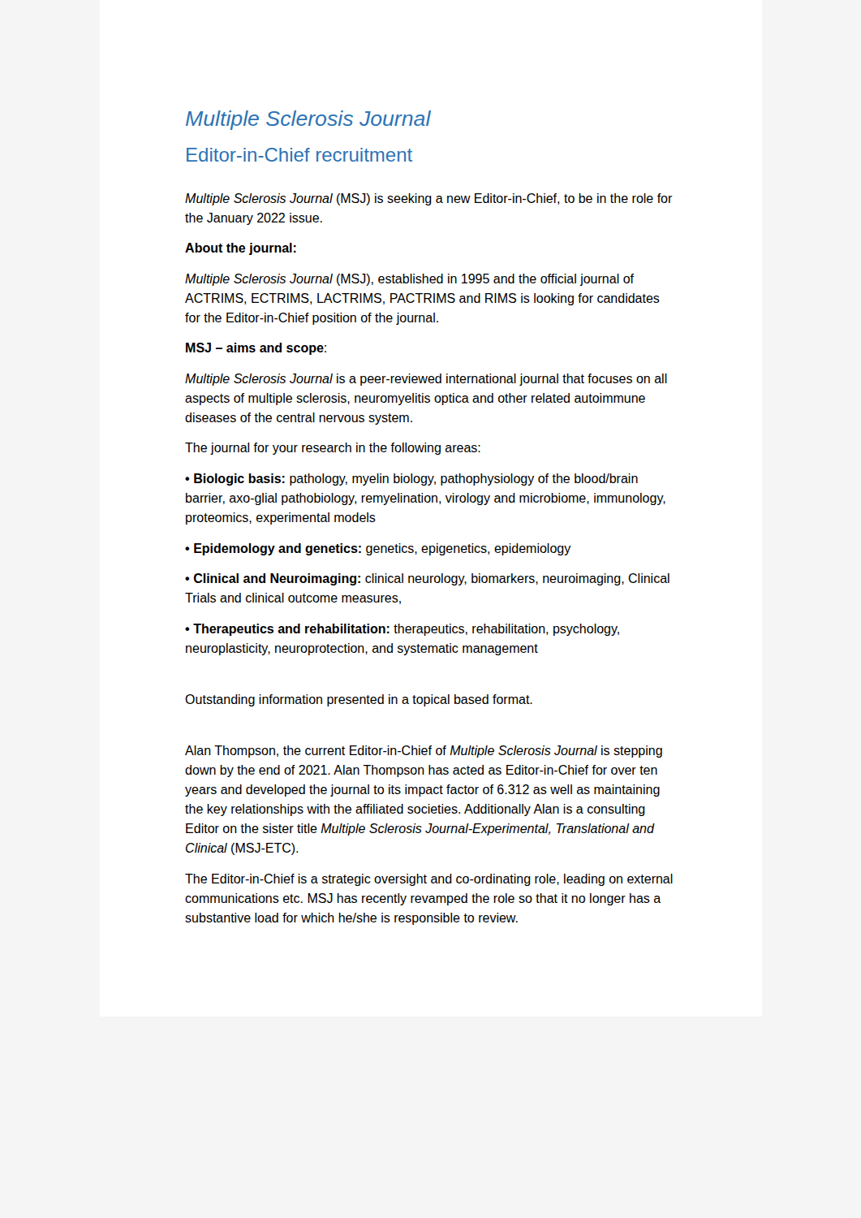Multiple Sclerosis Journal
Editor-in-Chief recruitment
Multiple Sclerosis Journal (MSJ) is seeking a new Editor-in-Chief, to be in the role for the January 2022 issue.
About the journal:
Multiple Sclerosis Journal (MSJ), established in 1995 and the official journal of ACTRIMS, ECTRIMS, LACTRIMS, PACTRIMS and RIMS is looking for candidates for the Editor-in-Chief position of the journal.
MSJ – aims and scope:
Multiple Sclerosis Journal is a peer-reviewed international journal that focuses on all aspects of multiple sclerosis, neuromyelitis optica and other related autoimmune diseases of the central nervous system.
The journal for your research in the following areas:
• Biologic basis: pathology, myelin biology, pathophysiology of the blood/brain barrier, axo-glial pathobiology, remyelination, virology and microbiome, immunology, proteomics, experimental models
• Epidemology and genetics: genetics, epigenetics, epidemiology
• Clinical and Neuroimaging: clinical neurology, biomarkers, neuroimaging, Clinical Trials and clinical outcome measures,
• Therapeutics and rehabilitation: therapeutics, rehabilitation, psychology, neuroplasticity, neuroprotection, and systematic management
Outstanding information presented in a topical based format.
Alan Thompson, the current Editor-in-Chief of Multiple Sclerosis Journal is stepping down by the end of 2021. Alan Thompson has acted as Editor-in-Chief for over ten years and developed the journal to its impact factor of 6.312 as well as maintaining the key relationships with the affiliated societies. Additionally Alan is a consulting Editor on the sister title Multiple Sclerosis Journal-Experimental, Translational and Clinical (MSJ-ETC).
The Editor-in-Chief is a strategic oversight and co-ordinating role, leading on external communications etc. MSJ has recently revamped the role so that it no longer has a substantive load for which he/she is responsible to review.